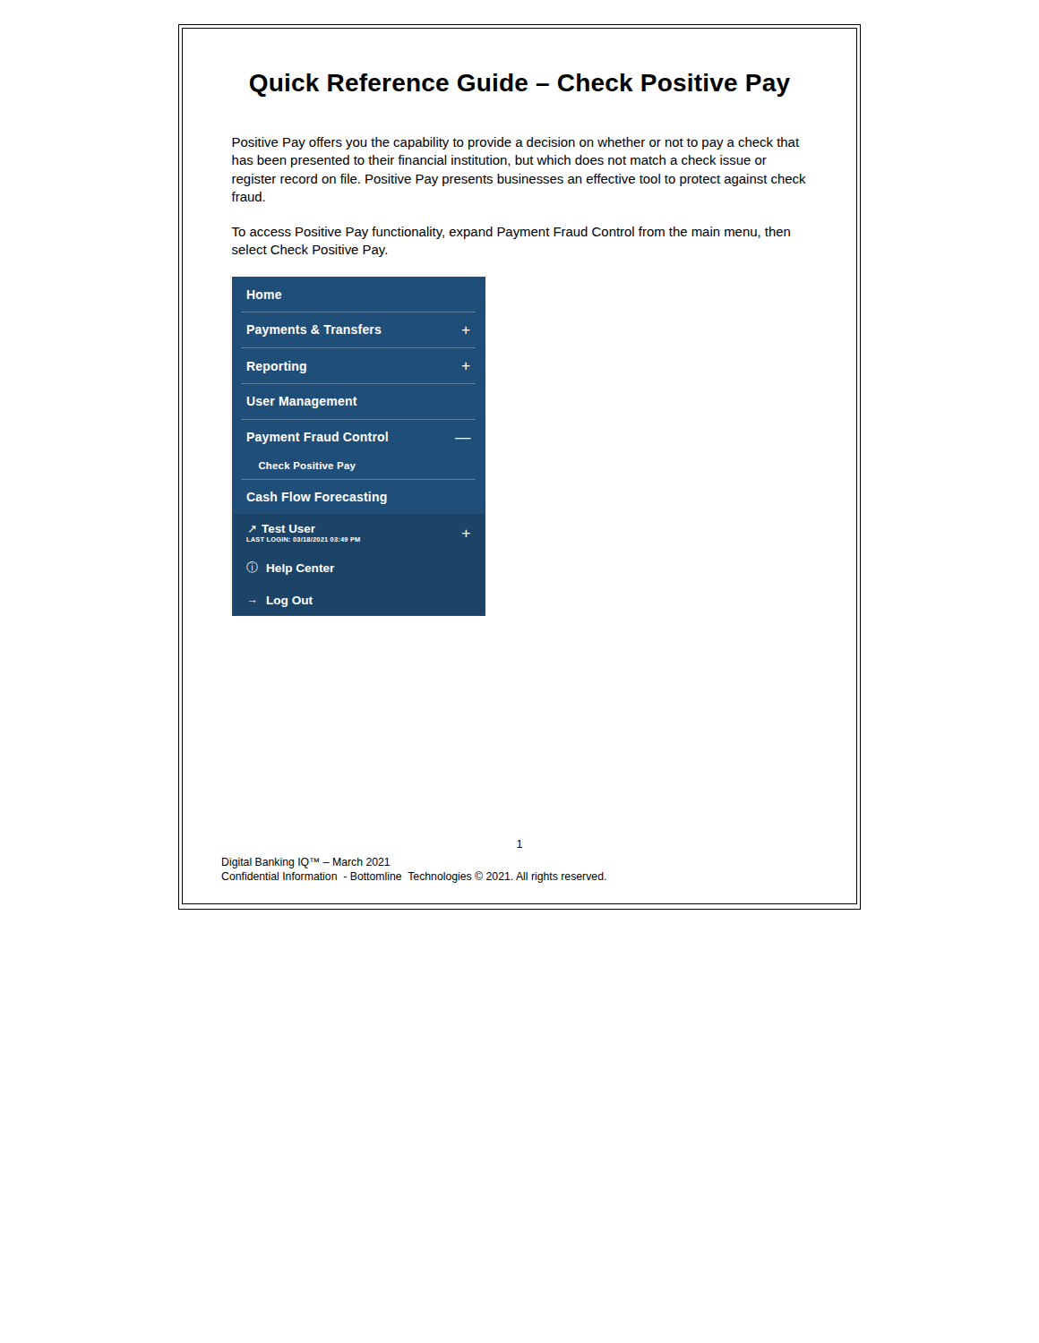Quick Reference Guide – Check Positive Pay
Positive Pay offers you the capability to provide a decision on whether or not to pay a check that has been presented to their financial institution, but which does not match a check issue or register record on file. Positive Pay presents businesses an effective tool to protect against check fraud.
To access Positive Pay functionality, expand Payment Fraud Control from the main menu, then select Check Positive Pay.
Home
Payments & Transfers+
Reporting+
User Management
Payment Fraud Control—
Check Positive Pay
Cash Flow Forecasting
↗ Test User
LAST LOGIN: 03/18/2021 03:49 PM
+
ⓘHelp Center
→Log Out
1
Digital Banking IQ™ – March 2021
Confidential Information - Bottomline Technologies © 2021. All rights reserved.